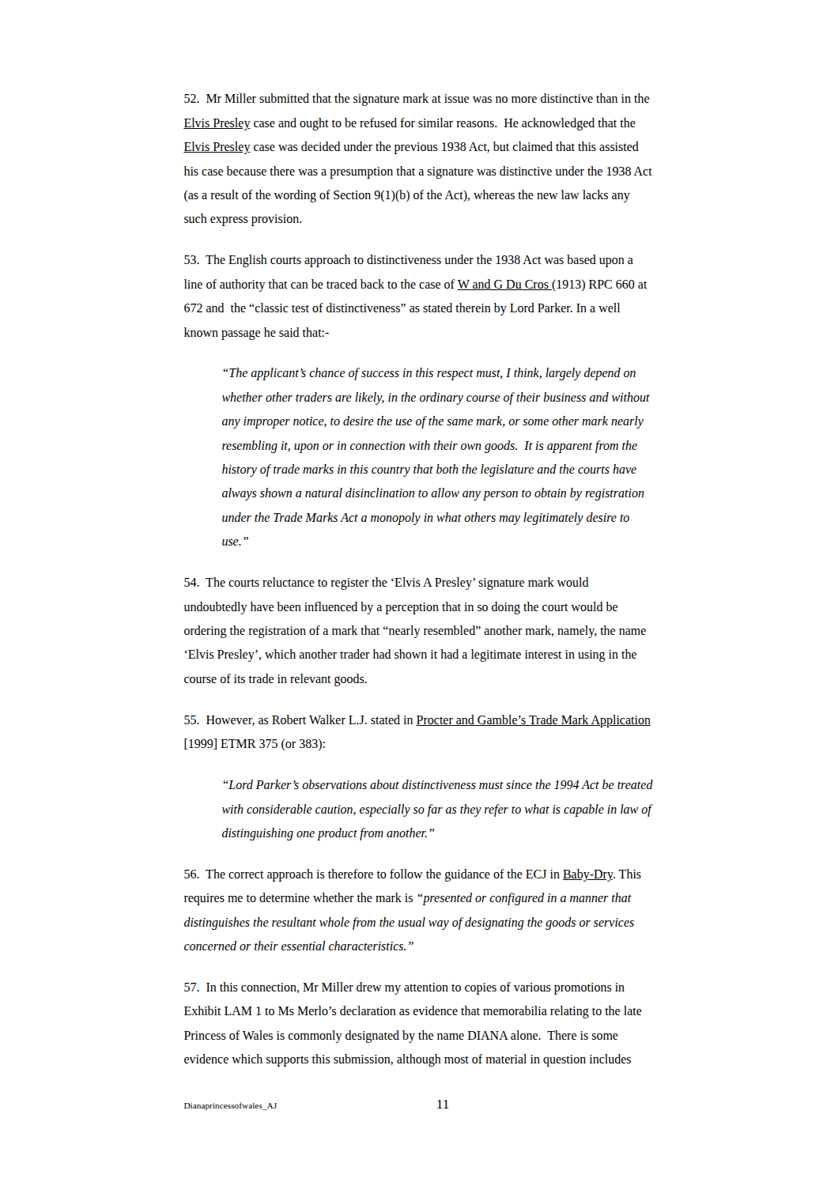52. Mr Miller submitted that the signature mark at issue was no more distinctive than in the Elvis Presley case and ought to be refused for similar reasons. He acknowledged that the Elvis Presley case was decided under the previous 1938 Act, but claimed that this assisted his case because there was a presumption that a signature was distinctive under the 1938 Act (as a result of the wording of Section 9(1)(b) of the Act), whereas the new law lacks any such express provision.
53. The English courts approach to distinctiveness under the 1938 Act was based upon a line of authority that can be traced back to the case of W and G Du Cros (1913) RPC 660 at 672 and the “classic test of distinctiveness” as stated therein by Lord Parker. In a well known passage he said that:-
“The applicant’s chance of success in this respect must, I think, largely depend on whether other traders are likely, in the ordinary course of their business and without any improper notice, to desire the use of the same mark, or some other mark nearly resembling it, upon or in connection with their own goods. It is apparent from the history of trade marks in this country that both the legislature and the courts have always shown a natural disinclination to allow any person to obtain by registration under the Trade Marks Act a monopoly in what others may legitimately desire to use.”
54. The courts reluctance to register the ‘Elvis A Presley’ signature mark would undoubtedly have been influenced by a perception that in so doing the court would be ordering the registration of a mark that “nearly resembled” another mark, namely, the name ‘Elvis Presley’, which another trader had shown it had a legitimate interest in using in the course of its trade in relevant goods.
55. However, as Robert Walker L.J. stated in Procter and Gamble’s Trade Mark Application [1999] ETMR 375 (or 383):
“Lord Parker’s observations about distinctiveness must since the 1994 Act be treated with considerable caution, especially so far as they refer to what is capable in law of distinguishing one product from another.”
56. The correct approach is therefore to follow the guidance of the ECJ in Baby-Dry. This requires me to determine whether the mark is “presented or configured in a manner that distinguishes the resultant whole from the usual way of designating the goods or services concerned or their essential characteristics.”
57. In this connection, Mr Miller drew my attention to copies of various promotions in Exhibit LAM 1 to Ms Merlo’s declaration as evidence that memorabilia relating to the late Princess of Wales is commonly designated by the name DIANA alone. There is some evidence which supports this submission, although most of material in question includes
Dianaprincessofwales_AJ 11